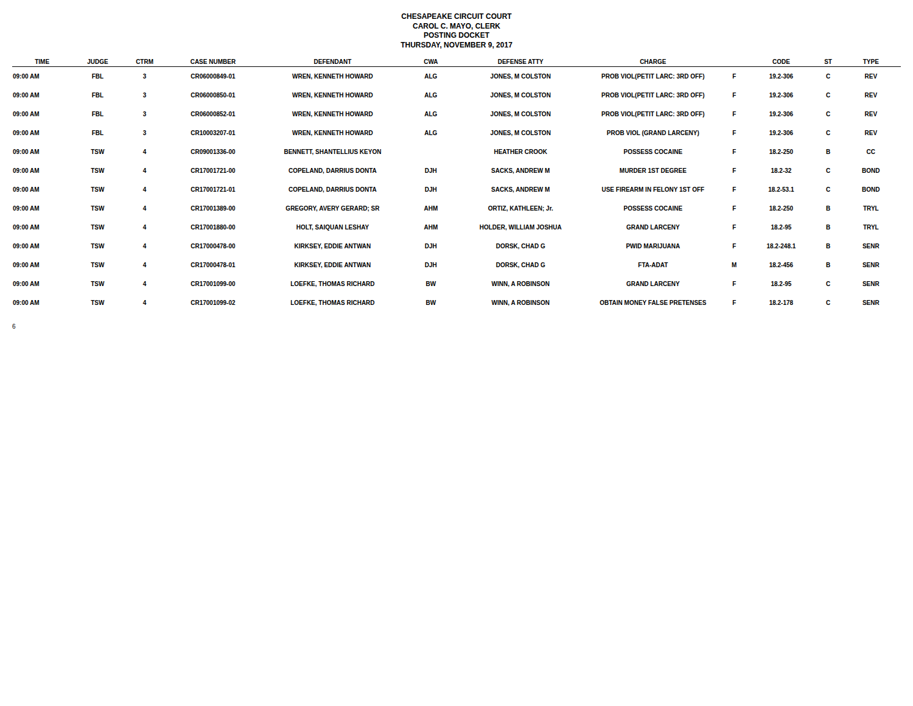CHESAPEAKE CIRCUIT COURT
CAROL C. MAYO, CLERK
POSTING DOCKET
THURSDAY, NOVEMBER 9, 2017
| TIME | JUDGE | CTRM | CASE NUMBER | DEFENDANT | CWA | DEFENSE ATTY | CHARGE | | CODE | ST | TYPE |
| --- | --- | --- | --- | --- | --- | --- | --- | --- | --- | --- | --- |
| 09:00 AM | FBL | 3 | CR06000849-01 | WREN, KENNETH HOWARD | ALG | JONES, M COLSTON | PROB VIOL(PETIT LARC: 3RD OFF) | F | 19.2-306 | C | REV |
| 09:00 AM | FBL | 3 | CR06000850-01 | WREN, KENNETH HOWARD | ALG | JONES, M COLSTON | PROB VIOL(PETIT LARC: 3RD OFF) | F | 19.2-306 | C | REV |
| 09:00 AM | FBL | 3 | CR06000852-01 | WREN, KENNETH HOWARD | ALG | JONES, M COLSTON | PROB VIOL(PETIT LARC: 3RD OFF) | F | 19.2-306 | C | REV |
| 09:00 AM | FBL | 3 | CR10003207-01 | WREN, KENNETH HOWARD | ALG | JONES, M COLSTON | PROB VIOL (GRAND LARCENY) | F | 19.2-306 | C | REV |
| 09:00 AM | TSW | 4 | CR09001336-00 | BENNETT, SHANTELLIUS KEYON | | HEATHER CROOK | POSSESS COCAINE | F | 18.2-250 | B | CC |
| 09:00 AM | TSW | 4 | CR17001721-00 | COPELAND, DARRIUS DONTA | DJH | SACKS, ANDREW M | MURDER 1ST DEGREE | F | 18.2-32 | C | BOND |
| 09:00 AM | TSW | 4 | CR17001721-01 | COPELAND, DARRIUS DONTA | DJH | SACKS, ANDREW M | USE FIREARM IN FELONY 1ST OFF | F | 18.2-53.1 | C | BOND |
| 09:00 AM | TSW | 4 | CR17001389-00 | GREGORY, AVERY GERARD; SR | AHM | ORTIZ, KATHLEEN; Jr. | POSSESS COCAINE | F | 18.2-250 | B | TRYL |
| 09:00 AM | TSW | 4 | CR17001880-00 | HOLT, SAIQUAN LESHAY | AHM | HOLDER, WILLIAM JOSHUA | GRAND LARCENY | F | 18.2-95 | B | TRYL |
| 09:00 AM | TSW | 4 | CR17000478-00 | KIRKSEY, EDDIE ANTWAN | DJH | DORSK, CHAD G | PWID MARIJUANA | F | 18.2-248.1 | B | SENR |
| 09:00 AM | TSW | 4 | CR17000478-01 | KIRKSEY, EDDIE ANTWAN | DJH | DORSK, CHAD G | FTA-ADAT | M | 18.2-456 | B | SENR |
| 09:00 AM | TSW | 4 | CR17001099-00 | LOEFKE, THOMAS RICHARD | BW | WINN, A ROBINSON | GRAND LARCENY | F | 18.2-95 | C | SENR |
| 09:00 AM | TSW | 4 | CR17001099-02 | LOEFKE, THOMAS RICHARD | BW | WINN, A ROBINSON | OBTAIN MONEY FALSE PRETENSES | F | 18.2-178 | C | SENR |
6